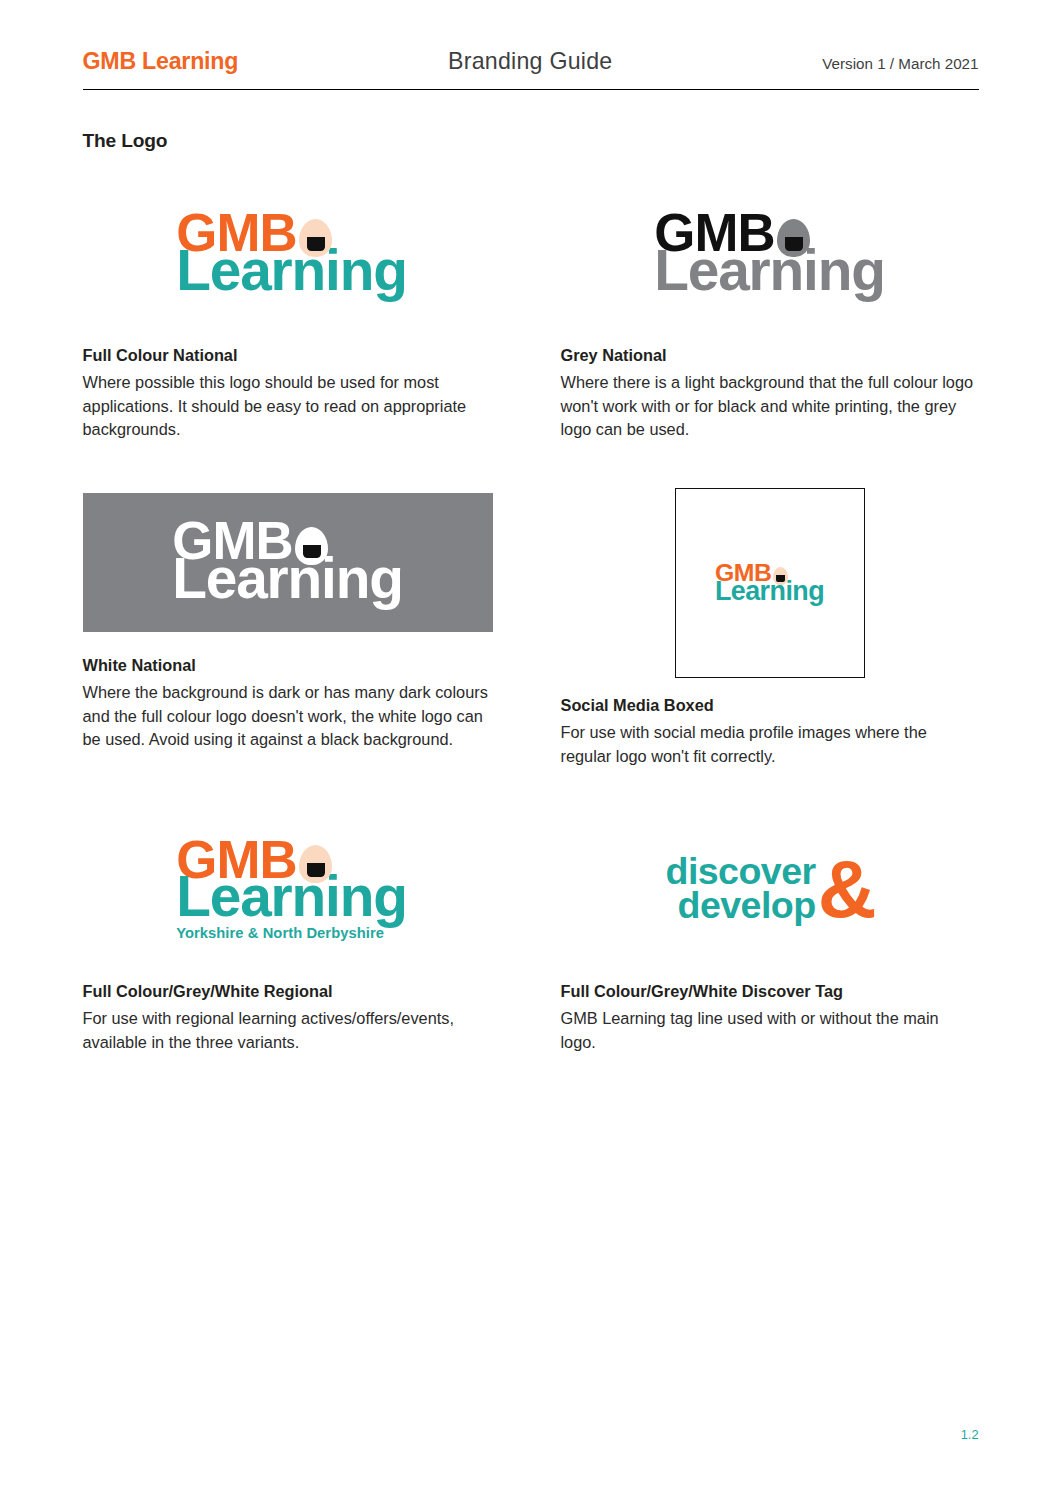GMB Learning
Branding Guide
Version 1 / March 2021
The Logo
GMB
Learning
Full Colour National
Where possible this logo should be used for most applications. It should be easy to read on appropriate backgrounds.
GMB
Learning
Grey National
Where there is a light background that the full colour logo won't work with or for black and white printing, the grey logo can be used.
GMB
Learning
White National
Where the background is dark or has many dark colours and the full colour logo doesn't work, the white logo can be used. Avoid using it against a black background.
GMB
Learning
Social Media Boxed
For use with social media profile images where the regular logo won't fit correctly.
GMB
Learning Yorkshire & North Derbyshire
Full Colour/Grey/White Regional
For use with regional learning actives/offers/events, available in the three variants.
discover develop
&
Full Colour/Grey/White Discover Tag
GMB Learning tag line used with or without the main logo.
1.2